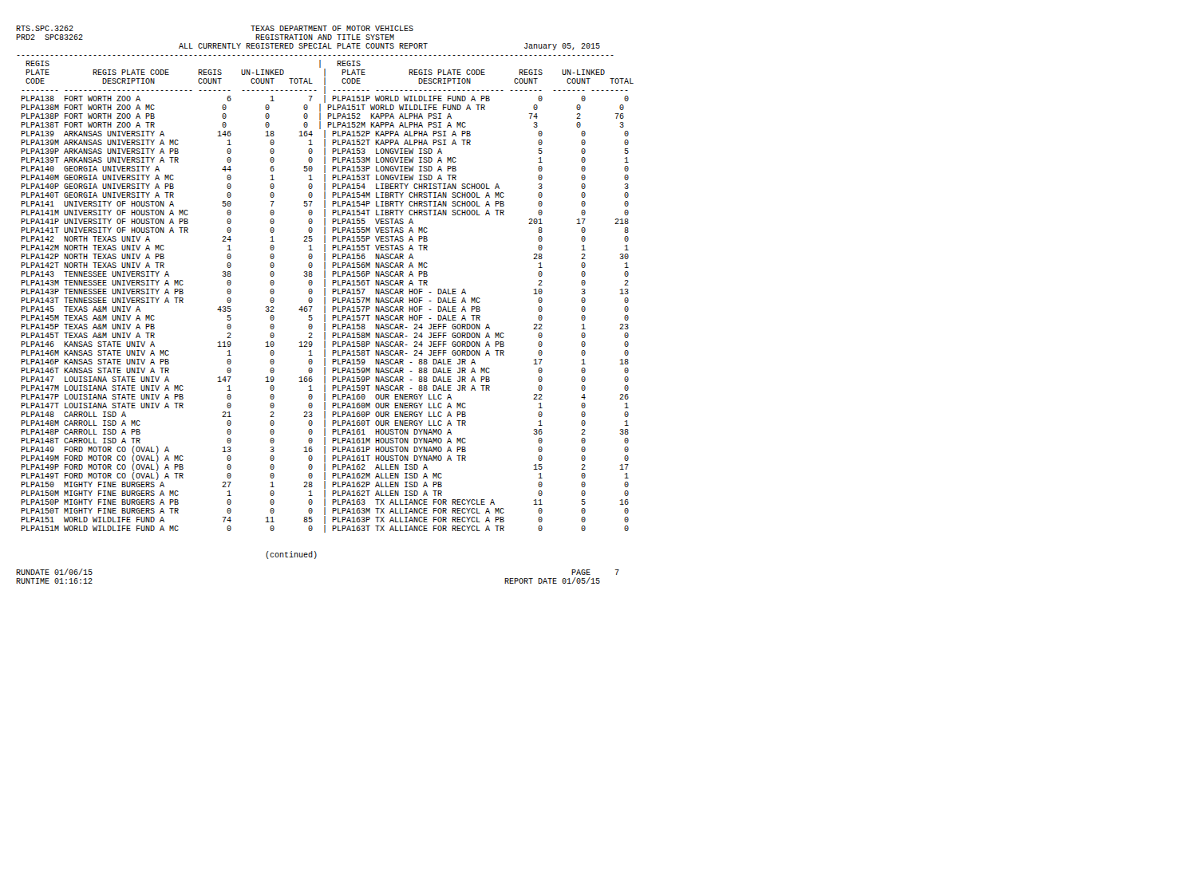RTS.SPC.3262 TEXAS DEPARTMENT OF MOTOR VEHICLES PRD2 SPC83262 REGISTRATION AND TITLE SYSTEM ALL CURRENTLY REGISTERED SPECIAL PLATE COUNTS REPORT January 05, 2015 ----------------------------------------------------------------------------------------------------------------------------- REGIS | REGIS PLATE REGIS PLATE CODE REGIS UN-LINKED | PLATE REGIS PLATE CODE REGIS UN-LINKED CODE DESCRIPTION COUNT COUNT TOTAL | CODE DESCRIPTION COUNT COUNT TOTAL -------- --------------------------- ------- ---------------- | -------- --------------------------- ------- ------- -------- PLPA138 FORT WORTH ZOO A 6 1 7 | PLPA151P WORLD WILDLIFE FUND A PB 0 0 0 PLPA138M FORT WORTH ZOO A MC 0 0 0 | PLPA151T WORLD WILDLIFE FUND A TR 0 0 0 PLPA138P FORT WORTH ZOO A PB 0 0 0 | PLPA152 KAPPA ALPHA PSI A 74 2 76 PLPA138T FORT WORTH ZOO A TR 0 0 0 | PLPA152M KAPPA ALPHA PSI A MC 3 0 3 PLPA139 ARKANSAS UNIVERSITY A 146 18 164 | PLPA152P KAPPA ALPHA PSI A PB 0 0 0 PLPA139M ARKANSAS UNIVERSITY A MC 1 0 1 | PLPA152T KAPPA ALPHA PSI A TR 0 0 0 PLPA139P ARKANSAS UNIVERSITY A PB 0 0 0 | PLPA153 LONGVIEW ISD A 5 0 5 PLPA139T ARKANSAS UNIVERSITY A TR 0 0 0 | PLPA153M LONGVIEW ISD A MC 1 0 1 PLPA140 GEORGIA UNIVERSITY A 44 6 50 | PLPA153P LONGVIEW ISD A PB 0 0 0 PLPA140M GEORGIA UNIVERSITY A MC 0 1 1 | PLPA153T LONGVIEW ISD A TR 0 0 0 PLPA140P GEORGIA UNIVERSITY A PB 0 0 0 | PLPA154 LIBERTY CHRISTIAN SCHOOL A 3 0 3 PLPA140T GEORGIA UNIVERSITY A TR 0 0 0 | PLPA154M LIBRTY CHRSTIAN SCHOOL A MC 0 0 0 PLPA141 UNIVERSITY OF HOUSTON A 50 7 57 | PLPA154P LIBRTY CHRSTIAN SCHOOL A PB 0 0 0 PLPA141M UNIVERSITY OF HOUSTON A MC 0 0 0 | PLPA154T LIBRTY CHRSTIAN SCHOOL A TR 0 0 0 PLPA141P UNIVERSITY OF HOUSTON A PB 0 0 0 | PLPA155 VESTAS A 201 17 218 PLPA141T UNIVERSITY OF HOUSTON A TR 0 0 0 | PLPA155M VESTAS A MC 8 0 8 PLPA142 NORTH TEXAS UNIV A 24 1 25 | PLPA155P VESTAS A PB 0 0 0 PLPA142M NORTH TEXAS UNIV A MC 1 0 1 | PLPA155T VESTAS A TR 0 1 1 PLPA142P NORTH TEXAS UNIV A PB 0 0 0 | PLPA156 NASCAR A 28 2 30 PLPA142T NORTH TEXAS UNIV A TR 0 0 0 | PLPA156M NASCAR A MC 1 0 1 PLPA143 TENNESSEE UNIVERSITY A 38 0 38 | PLPA156P NASCAR A PB 0 0 0 PLPA143M TENNESSEE UNIVERSITY A MC 0 0 0 | PLPA156T NASCAR A TR 2 0 2 PLPA143P TENNESSEE UNIVERSITY A PB 0 0 0 | PLPA157 NASCAR HOF - DALE A 10 3 13 PLPA143T TENNESSEE UNIVERSITY A TR 0 0 0 | PLPA157M NASCAR HOF - DALE A MC 0 0 0 PLPA145 TEXAS A&M UNIV A 435 32 467 | PLPA157P NASCAR HOF - DALE A PB 0 0 0 PLPA145M TEXAS A&M UNIV A MC 5 0 5 | PLPA157T NASCAR HOF - DALE A TR 0 0 0 PLPA145P TEXAS A&M UNIV A PB 0 0 0 | PLPA158 NASCAR- 24 JEFF GORDON A 22 1 23 PLPA145T TEXAS A&M UNIV A TR 2 0 2 | PLPA158M NASCAR- 24 JEFF GORDON A MC 0 0 0 PLPA146 KANSAS STATE UNIV A 119 10 129 | PLPA158P NASCAR- 24 JEFF GORDON A PB 0 0 0 PLPA146M KANSAS STATE UNIV A MC 1 0 1 | PLPA158T NASCAR- 24 JEFF GORDON A TR 0 0 0 PLPA146P KANSAS STATE UNIV A PB 0 0 0 | PLPA159 NASCAR - 88 DALE JR A 17 1 18 PLPA146T KANSAS STATE UNIV A TR 0 0 0 | PLPA159M NASCAR - 88 DALE JR A MC 0 0 0 PLPA147 LOUISIANA STATE UNIV A 147 19 166 | PLPA159P NASCAR - 88 DALE JR A PB 0 0 0 PLPA147M LOUISIANA STATE UNIV A MC 1 0 1 | PLPA159T NASCAR - 88 DALE JR A TR 0 0 0 PLPA147P LOUISIANA STATE UNIV A PB 0 0 0 | PLPA160 OUR ENERGY LLC A 22 4 26 PLPA147T LOUISIANA STATE UNIV A TR 0 0 0 | PLPA160M OUR ENERGY LLC A MC 1 0 1 PLPA148 CARROLL ISD A 21 2 23 | PLPA160P OUR ENERGY LLC A PB 0 0 0 PLPA148M CARROLL ISD A MC 0 0 0 | PLPA160T OUR ENERGY LLC A TR 1 0 1 PLPA148P CARROLL ISD A PB 0 0 0 | PLPA161 HOUSTON DYNAMO A 36 2 38 PLPA148T CARROLL ISD A TR 0 0 0 | PLPA161M HOUSTON DYNAMO A MC 0 0 0 PLPA149 FORD MOTOR CO (OVAL) A 13 3 16 | PLPA161P HOUSTON DYNAMO A PB 0 0 0 PLPA149M FORD MOTOR CO (OVAL) A MC 0 0 0 | PLPA161T HOUSTON DYNAMO A TR 0 0 0 PLPA149P FORD MOTOR CO (OVAL) A PB 0 0 0 | PLPA162 ALLEN ISD A 15 2 17 PLPA149T FORD MOTOR CO (OVAL) A TR 0 0 0 | PLPA162M ALLEN ISD A MC 1 0 1 PLPA150 MIGHTY FINE BURGERS A 27 1 28 | PLPA162P ALLEN ISD A PB 0 0 0 PLPA150M MIGHTY FINE BURGERS A MC 1 0 1 | PLPA162T ALLEN ISD A TR 0 0 0 PLPA150P MIGHTY FINE BURGERS A PB 0 0 0 | PLPA163 TX ALLIANCE FOR RECYCLE A 11 5 16 PLPA150T MIGHTY FINE BURGERS A TR 0 0 0 | PLPA163M TX ALLIANCE FOR RECYCL A MC 0 0 0 PLPA151 WORLD WILDLIFE FUND A 74 11 85 | PLPA163P TX ALLIANCE FOR RECYCL A PB 0 0 0 PLPA151M WORLD WILDLIFE FUND A MC 0 0 0 | PLPA163T TX ALLIANCE FOR RECYCL A TR 0 0 0 (continued) RUNDATE 01/06/15 PAGE 7 RUNTIME 01:16:12 REPORT DATE 01/05/15